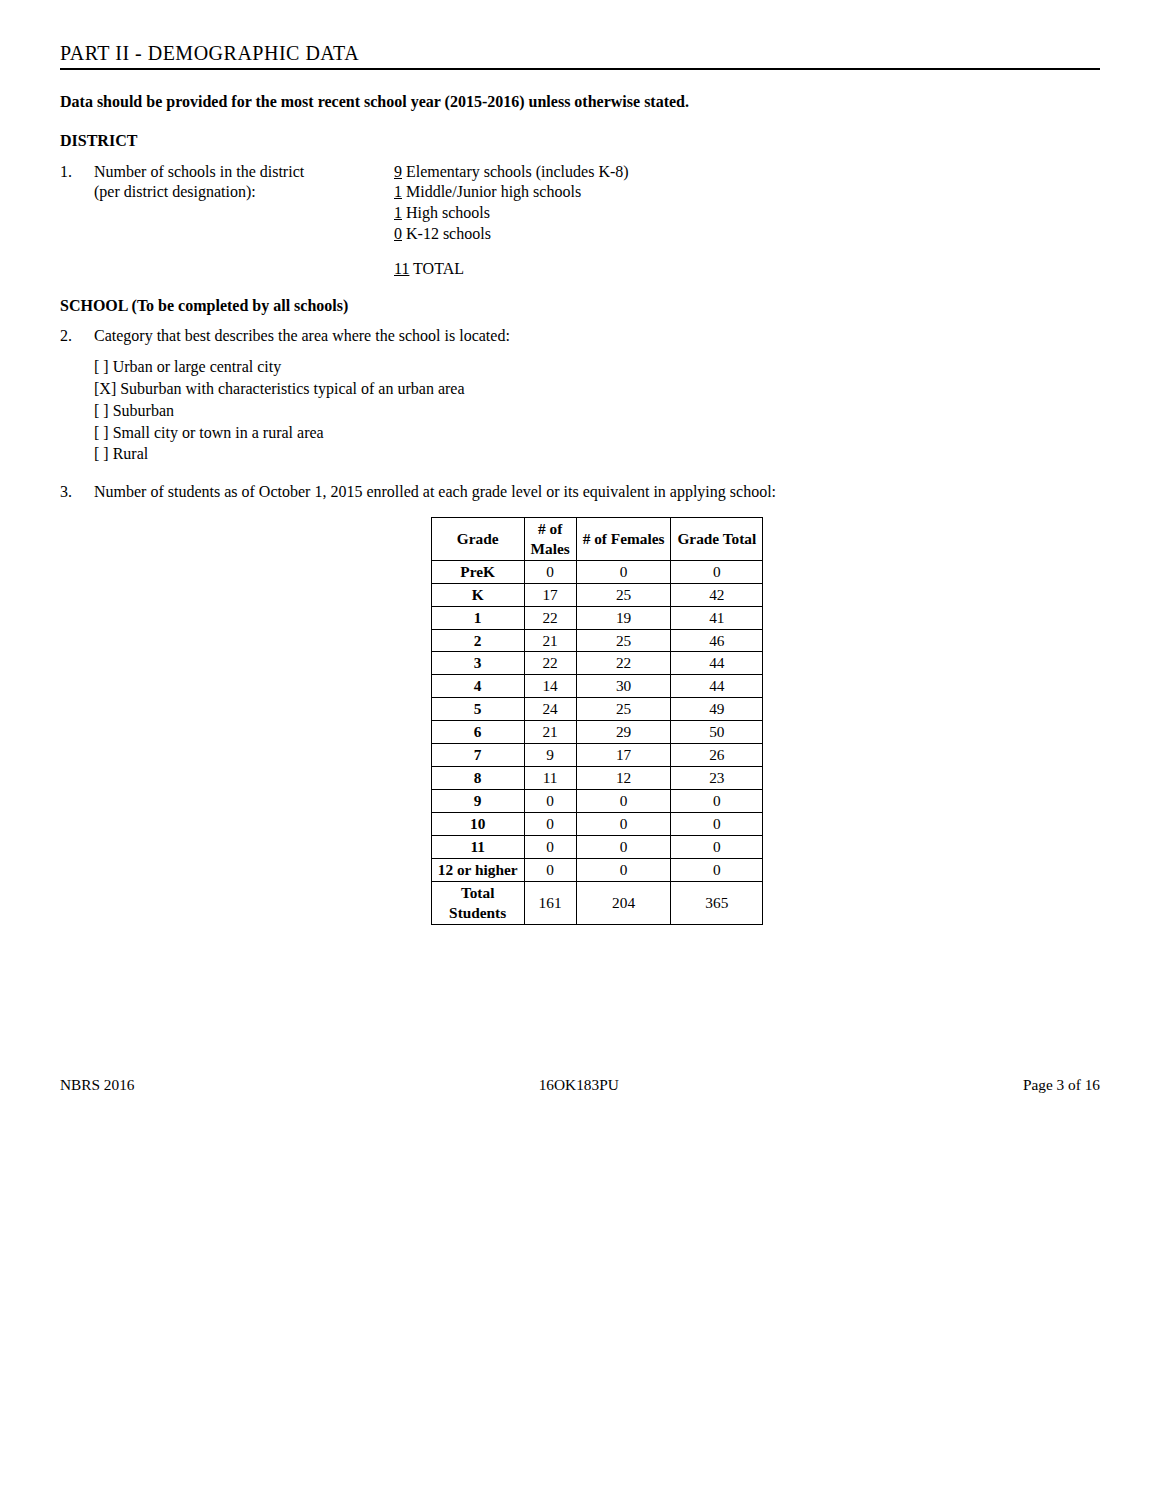PART II - DEMOGRAPHIC DATA
Data should be provided for the most recent school year (2015-2016) unless otherwise stated.
DISTRICT
1.
Number of schools in the district
(per district designation):
9 Elementary schools (includes K-8)
1 Middle/Junior high schools
1 High schools
0 K-12 schools
11 TOTAL
SCHOOL (To be completed by all schools)
2.
Category that best describes the area where the school is located:
[ ] Urban or large central city
[X] Suburban with characteristics typical of an urban area
[ ] Suburban
[ ] Small city or town in a rural area
[ ] Rural
3.
Number of students as of October 1, 2015 enrolled at each grade level or its equivalent in applying school:
| Grade | # of Males | # of Females | Grade Total |
| --- | --- | --- | --- |
| PreK | 0 | 0 | 0 |
| K | 17 | 25 | 42 |
| 1 | 22 | 19 | 41 |
| 2 | 21 | 25 | 46 |
| 3 | 22 | 22 | 44 |
| 4 | 14 | 30 | 44 |
| 5 | 24 | 25 | 49 |
| 6 | 21 | 29 | 50 |
| 7 | 9 | 17 | 26 |
| 8 | 11 | 12 | 23 |
| 9 | 0 | 0 | 0 |
| 10 | 0 | 0 | 0 |
| 11 | 0 | 0 | 0 |
| 12 or higher | 0 | 0 | 0 |
| Total Students | 161 | 204 | 365 |
NBRS 2016 16OK183PU Page 3 of 16